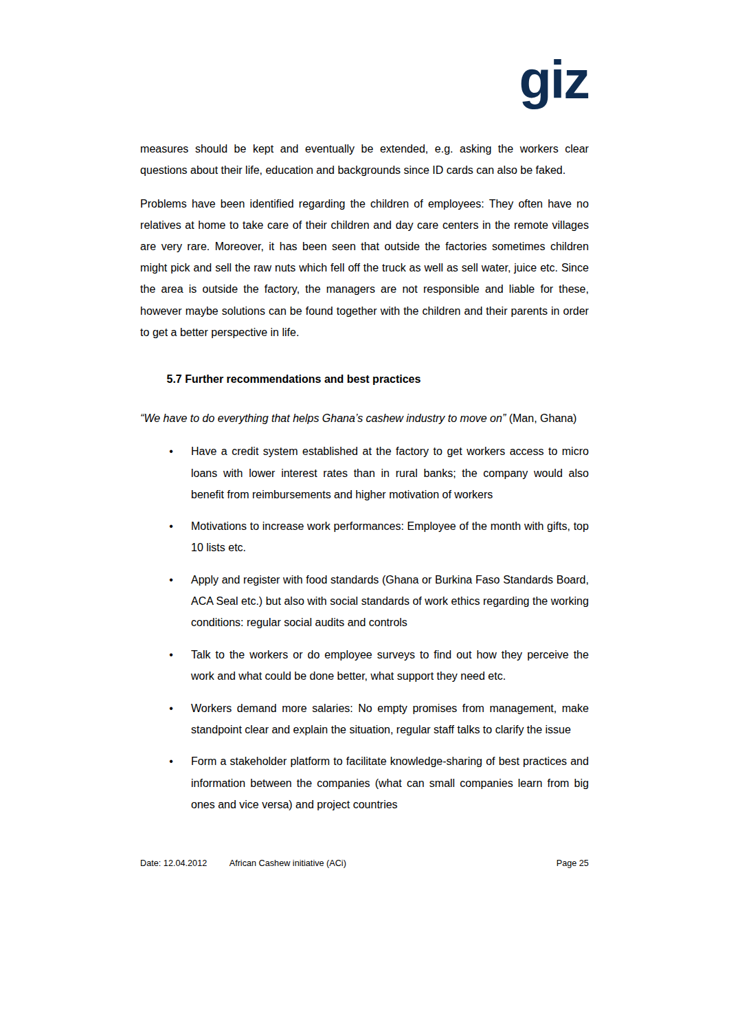giz
measures should be kept and eventually be extended, e.g. asking the workers clear questions about their life, education and backgrounds since ID cards can also be faked.
Problems have been identified regarding the children of employees: They often have no relatives at home to take care of their children and day care centers in the remote villages are very rare. Moreover, it has been seen that outside the factories sometimes children might pick and sell the raw nuts which fell off the truck as well as sell water, juice etc. Since the area is outside the factory, the managers are not responsible and liable for these, however maybe solutions can be found together with the children and their parents in order to get a better perspective in life.
5.7 Further recommendations and best practices
“We have to do everything that helps Ghana’s cashew industry to move on” (Man, Ghana)
Have a credit system established at the factory to get workers access to micro loans with lower interest rates than in rural banks; the company would also benefit from reimbursements and higher motivation of workers
Motivations to increase work performances: Employee of the month with gifts, top 10 lists etc.
Apply and register with food standards (Ghana or Burkina Faso Standards Board, ACA Seal etc.) but also with social standards of work ethics regarding the working conditions: regular social audits and controls
Talk to the workers or do employee surveys to find out how they perceive the work and what could be done better, what support they need etc.
Workers demand more salaries: No empty promises from management, make standpoint clear and explain the situation, regular staff talks to clarify the issue
Form a stakeholder platform to facilitate knowledge-sharing of best practices and information between the companies (what can small companies learn from big ones and vice versa) and project countries
Date: 12.04.2012 African Cashew initiative (ACi) Page 25